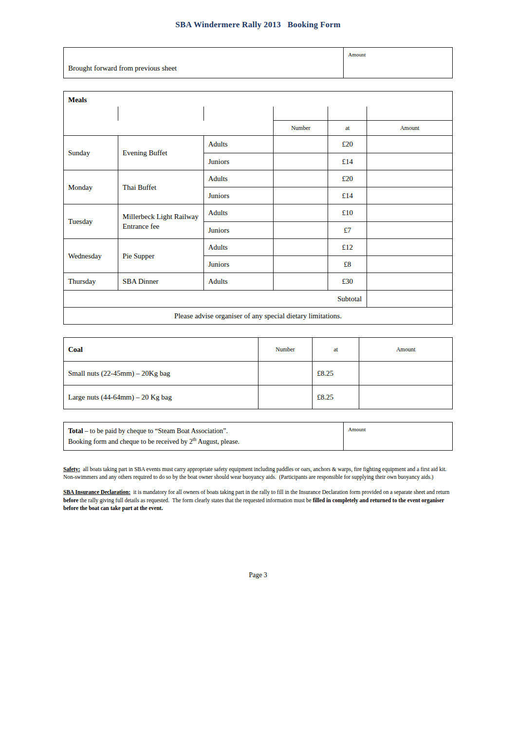SBA Windermere Rally 2013 Booking Form
| Brought forward from previous sheet | Amount |
| Meals |
| | | | Number | at | Amount |
| Sunday | Evening Buffet | Adults | | £20 | |
| Juniors | | £14 | |
| Monday | Thai Buffet | Adults | | £20 | |
| Juniors | | £14 | |
| Tuesday | Millerbeck Light Railway Entrance fee | Adults | | £10 | |
| Juniors | | £7 | |
| Wednesday | Pie Supper | Adults | | £12 | |
| Juniors | | £8 | |
| Thursday | SBA Dinner | Adults | | £30 | |
| Subtotal | |
| Please advise organiser of any special dietary limitations. |
| Coal | Number | at | Amount |
| Small nuts (22-45mm) – 20Kg bag | | £8.25 | |
| Large nuts (44-64mm) – 20 Kg bag | | £8.25 | |
| Total – to be paid by cheque to “Steam Boat Association”. Booking form and cheque to be received by 2 th August, please. | Amount |
Safety: all boats taking part in SBA events must carry appropriate safety equipment including paddles or oars, anchors & warps, fire fighting equipment and a first aid kit. Non-swimmers and any others required to do so by the boat owner should wear buoyancy aids. (Participants are responsible for supplying their own buoyancy aids.)
SBA Insurance Declaration: it is mandatory for all owners of boats taking part in the rally to fill in the Insurance Declaration form provided on a separate sheet and return before the rally giving full details as requested. The form clearly states that the requested information must be filled in completely and returned to the event organiser before the boat can take part at the event.
Page 3